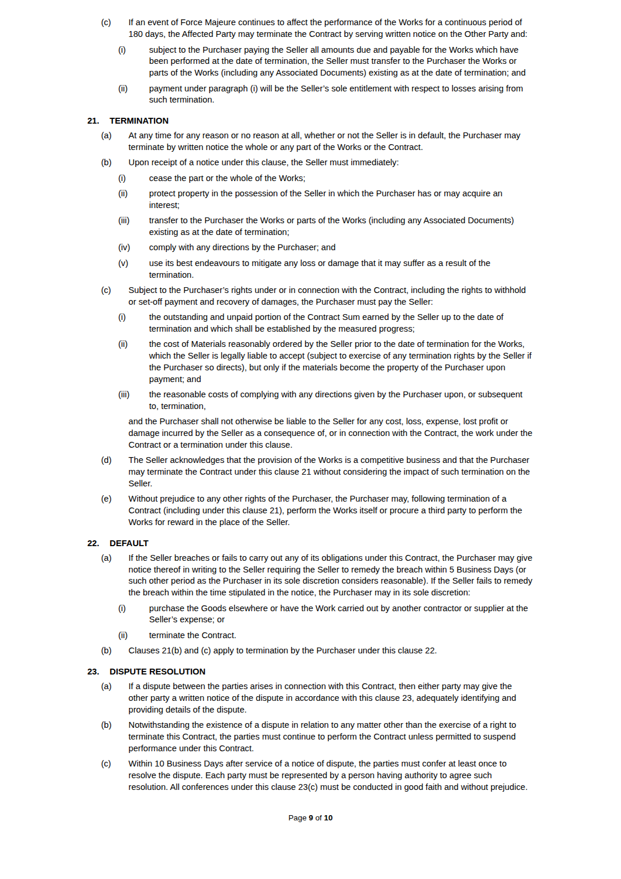(c)
If an event of Force Majeure continues to affect the performance of the Works for a continuous period of 180 days, the Affected Party may terminate the Contract by serving written notice on the Other Party and:
(i)
subject to the Purchaser paying the Seller all amounts due and payable for the Works which have been performed at the date of termination, the Seller must transfer to the Purchaser the Works or parts of the Works (including any Associated Documents) existing as at the date of termination; and
(ii)
payment under paragraph (i) will be the Seller’s sole entitlement with respect to losses arising from such termination.
21. TERMINATION
(a)
At any time for any reason or no reason at all, whether or not the Seller is in default, the Purchaser may terminate by written notice the whole or any part of the Works or the Contract.
(b)
Upon receipt of a notice under this clause, the Seller must immediately:
(i)
cease the part or the whole of the Works;
(ii)
protect property in the possession of the Seller in which the Purchaser has or may acquire an interest;
(iii)
transfer to the Purchaser the Works or parts of the Works (including any Associated Documents) existing as at the date of termination;
(iv)
comply with any directions by the Purchaser; and
(v)
use its best endeavours to mitigate any loss or damage that it may suffer as a result of the termination.
(c)
Subject to the Purchaser’s rights under or in connection with the Contract, including the rights to withhold or set-off payment and recovery of damages, the Purchaser must pay the Seller:
(i)
the outstanding and unpaid portion of the Contract Sum earned by the Seller up to the date of termination and which shall be established by the measured progress;
(ii)
the cost of Materials reasonably ordered by the Seller prior to the date of termination for the Works, which the Seller is legally liable to accept (subject to exercise of any termination rights by the Seller if the Purchaser so directs), but only if the materials become the property of the Purchaser upon payment; and
(iii)
the reasonable costs of complying with any directions given by the Purchaser upon, or subsequent to, termination,
and the Purchaser shall not otherwise be liable to the Seller for any cost, loss, expense, lost profit or damage incurred by the Seller as a consequence of, or in connection with the Contract, the work under the Contract or a termination under this clause.
(d)
The Seller acknowledges that the provision of the Works is a competitive business and that the Purchaser may terminate the Contract under this clause 21 without considering the impact of such termination on the Seller.
(e)
Without prejudice to any other rights of the Purchaser, the Purchaser may, following termination of a Contract (including under this clause 21), perform the Works itself or procure a third party to perform the Works for reward in the place of the Seller.
22. DEFAULT
(a)
If the Seller breaches or fails to carry out any of its obligations under this Contract, the Purchaser may give notice thereof in writing to the Seller requiring the Seller to remedy the breach within 5 Business Days (or such other period as the Purchaser in its sole discretion considers reasonable). If the Seller fails to remedy the breach within the time stipulated in the notice, the Purchaser may in its sole discretion:
(i)
purchase the Goods elsewhere or have the Work carried out by another contractor or supplier at the Seller’s expense; or
(ii)
terminate the Contract.
(b)
Clauses 21(b) and (c) apply to termination by the Purchaser under this clause 22.
23. DISPUTE RESOLUTION
(a)
If a dispute between the parties arises in connection with this Contract, then either party may give the other party a written notice of the dispute in accordance with this clause 23, adequately identifying and providing details of the dispute.
(b)
Notwithstanding the existence of a dispute in relation to any matter other than the exercise of a right to terminate this Contract, the parties must continue to perform the Contract unless permitted to suspend performance under this Contract.
(c)
Within 10 Business Days after service of a notice of dispute, the parties must confer at least once to resolve the dispute. Each party must be represented by a person having authority to agree such resolution. All conferences under this clause 23(c) must be conducted in good faith and without prejudice.
Page 9 of 10